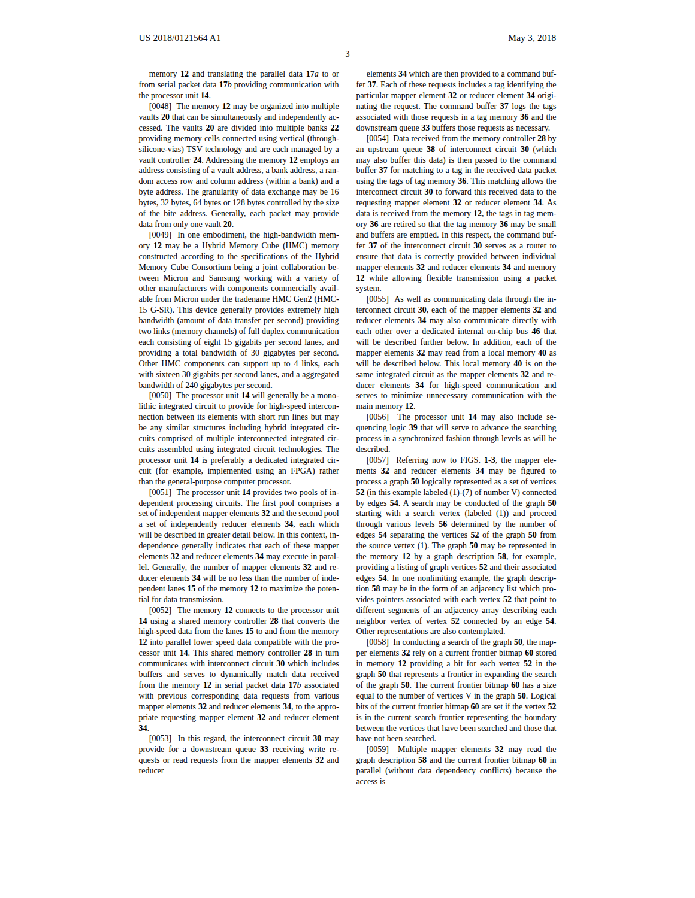US 2018/0121564 A1
May 3, 2018
3
memory 12 and translating the parallel data 17 a to or from serial packet data 17 b providing communication with the processor unit 14.
[0048] The memory 12 may be organized into multiple vaults 20 that can be simultaneously and independently accessed. The vaults 20 are divided into multiple banks 22 providing memory cells connected using vertical (through-silicone-vias) TSV technology and are each managed by a vault controller 24. Addressing the memory 12 employs an address consisting of a vault address, a bank address, a random access row and column address (within a bank) and a byte address. The granularity of data exchange may be 16 bytes, 32 bytes, 64 bytes or 128 bytes controlled by the size of the bite address. Generally, each packet may provide data from only one vault 20.
[0049] In one embodiment, the high-bandwidth memory 12 may be a Hybrid Memory Cube (HMC) memory constructed according to the specifications of the Hybrid Memory Cube Consortium being a joint collaboration between Micron and Samsung working with a variety of other manufacturers with components commercially available from Micron under the tradename HMC Gen2 (HMC-15 G-SR). This device generally provides extremely high bandwidth (amount of data transfer per second) providing two links (memory channels) of full duplex communication each consisting of eight 15 gigabits per second lanes, and providing a total bandwidth of 30 gigabytes per second. Other HMC components can support up to 4 links, each with sixteen 30 gigabits per second lanes, and a aggregated bandwidth of 240 gigabytes per second.
[0050] The processor unit 14 will generally be a monolithic integrated circuit to provide for high-speed interconnection between its elements with short run lines but may be any similar structures including hybrid integrated circuits comprised of multiple interconnected integrated circuits assembled using integrated circuit technologies. The processor unit 14 is preferably a dedicated integrated circuit (for example, implemented using an FPGA) rather than the general-purpose computer processor.
[0051] The processor unit 14 provides two pools of independent processing circuits. The first pool comprises a set of independent mapper elements 32 and the second pool a set of independently reducer elements 34, each which will be described in greater detail below. In this context, independence generally indicates that each of these mapper elements 32 and reducer elements 34 may execute in parallel. Generally, the number of mapper elements 32 and reducer elements 34 will be no less than the number of independent lanes 15 of the memory 12 to maximize the potential for data transmission.
[0052] The memory 12 connects to the processor unit 14 using a shared memory controller 28 that converts the high-speed data from the lanes 15 to and from the memory 12 into parallel lower speed data compatible with the processor unit 14. This shared memory controller 28 in turn communicates with interconnect circuit 30 which includes buffers and serves to dynamically match data received from the memory 12 in serial packet data 17 b associated with previous corresponding data requests from various mapper elements 32 and reducer elements 34, to the appropriate requesting mapper element 32 and reducer element 34.
[0053] In this regard, the interconnect circuit 30 may provide for a downstream queue 33 receiving write requests or read requests from the mapper elements 32 and reducer
elements 34 which are then provided to a command buffer 37. Each of these requests includes a tag identifying the particular mapper element 32 or reducer element 34 originating the request. The command buffer 37 logs the tags associated with those requests in a tag memory 36 and the downstream queue 33 buffers those requests as necessary.
[0054] Data received from the memory controller 28 by an upstream queue 38 of interconnect circuit 30 (which may also buffer this data) is then passed to the command buffer 37 for matching to a tag in the received data packet using the tags of tag memory 36. This matching allows the interconnect circuit 30 to forward this received data to the requesting mapper element 32 or reducer element 34. As data is received from the memory 12, the tags in tag memory 36 are retired so that the tag memory 36 may be small and buffers are emptied. In this respect, the command buffer 37 of the interconnect circuit 30 serves as a router to ensure that data is correctly provided between individual mapper elements 32 and reducer elements 34 and memory 12 while allowing flexible transmission using a packet system.
[0055] As well as communicating data through the interconnect circuit 30, each of the mapper elements 32 and reducer elements 34 may also communicate directly with each other over a dedicated internal on-chip bus 46 that will be described further below. In addition, each of the mapper elements 32 may read from a local memory 40 as will be described below. This local memory 40 is on the same integrated circuit as the mapper elements 32 and reducer elements 34 for high-speed communication and serves to minimize unnecessary communication with the main memory 12.
[0056] The processor unit 14 may also include sequencing logic 39 that will serve to advance the searching process in a synchronized fashion through levels as will be described.
[0057] Referring now to FIGS. 1-3, the mapper elements 32 and reducer elements 34 may be figured to process a graph 50 logically represented as a set of vertices 52 (in this example labeled (1)-(7) of number V) connected by edges 54. A search may be conducted of the graph 50 starting with a search vertex (labeled (1)) and proceed through various levels 56 determined by the number of edges 54 separating the vertices 52 of the graph 50 from the source vertex (1). The graph 50 may be represented in the memory 12 by a graph description 58, for example, providing a listing of graph vertices 52 and their associated edges 54. In one nonlimiting example, the graph description 58 may be in the form of an adjacency list which provides pointers associated with each vertex 52 that point to different segments of an adjacency array describing each neighbor vertex of vertex 52 connected by an edge 54. Other representations are also contemplated.
[0058] In conducting a search of the graph 50, the mapper elements 32 rely on a current frontier bitmap 60 stored in memory 12 providing a bit for each vertex 52 in the graph 50 that represents a frontier in expanding the search of the graph 50. The current frontier bitmap 60 has a size equal to the number of vertices V in the graph 50. Logical bits of the current frontier bitmap 60 are set if the vertex 52 is in the current search frontier representing the boundary between the vertices that have been searched and those that have not been searched.
[0059] Multiple mapper elements 32 may read the graph description 58 and the current frontier bitmap 60 in parallel (without data dependency conflicts) because the access is